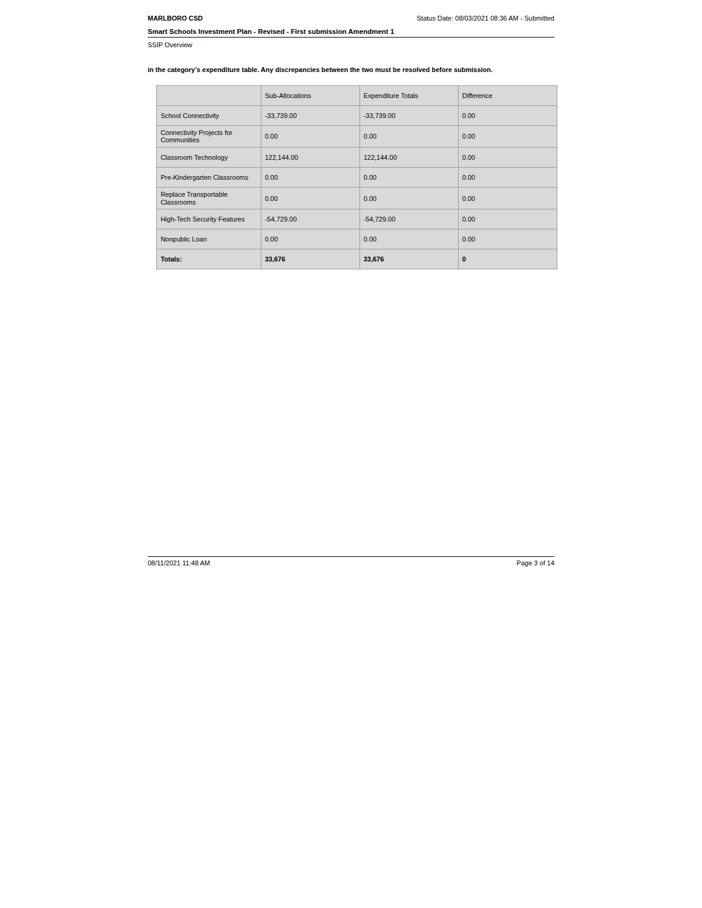MARLBORO CSD
Status Date: 08/03/2021 08:36 AM - Submitted
Smart Schools Investment Plan - Revised - First submission Amendment 1
SSIP Overview
in the category’s expenditure table. Any discrepancies between the two must be resolved before submission.
| | Sub-Allocations | Expenditure Totals | Difference |
| School Connectivity | -33,739.00 | -33,739.00 | 0.00 |
| Connectivity Projects for Communities | 0.00 | 0.00 | 0.00 |
| Classroom Technology | 122,144.00 | 122,144.00 | 0.00 |
| Pre-Kindergarten Classrooms | 0.00 | 0.00 | 0.00 |
| Replace Transportable Classrooms | 0.00 | 0.00 | 0.00 |
| High-Tech Security Features | -54,729.00 | -54,729.00 | 0.00 |
| Nonpublic Loan | 0.00 | 0.00 | 0.00 |
| Totals: | 33,676 | 33,676 | 0 |
08/11/2021 11:48 AM
Page 3 of 14